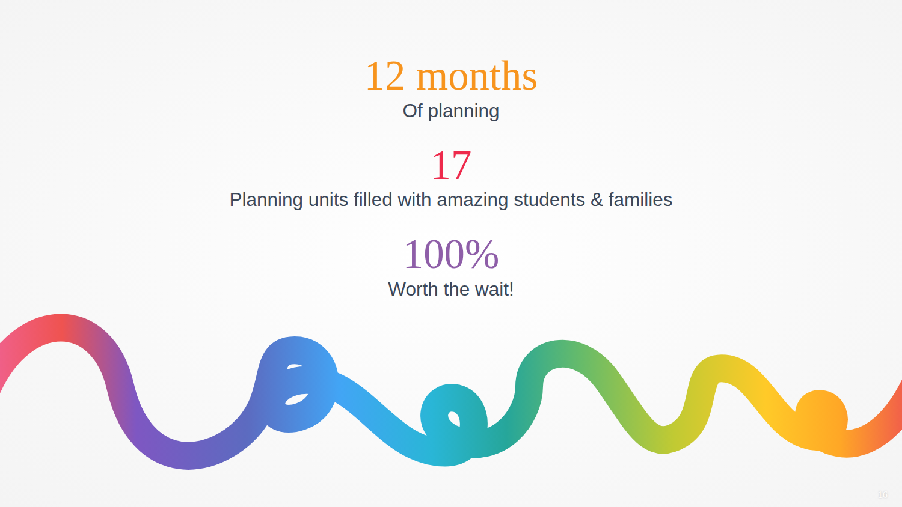12 months Of planning
17 Planning units filled with amazing students & families
100% Worth the wait!
16